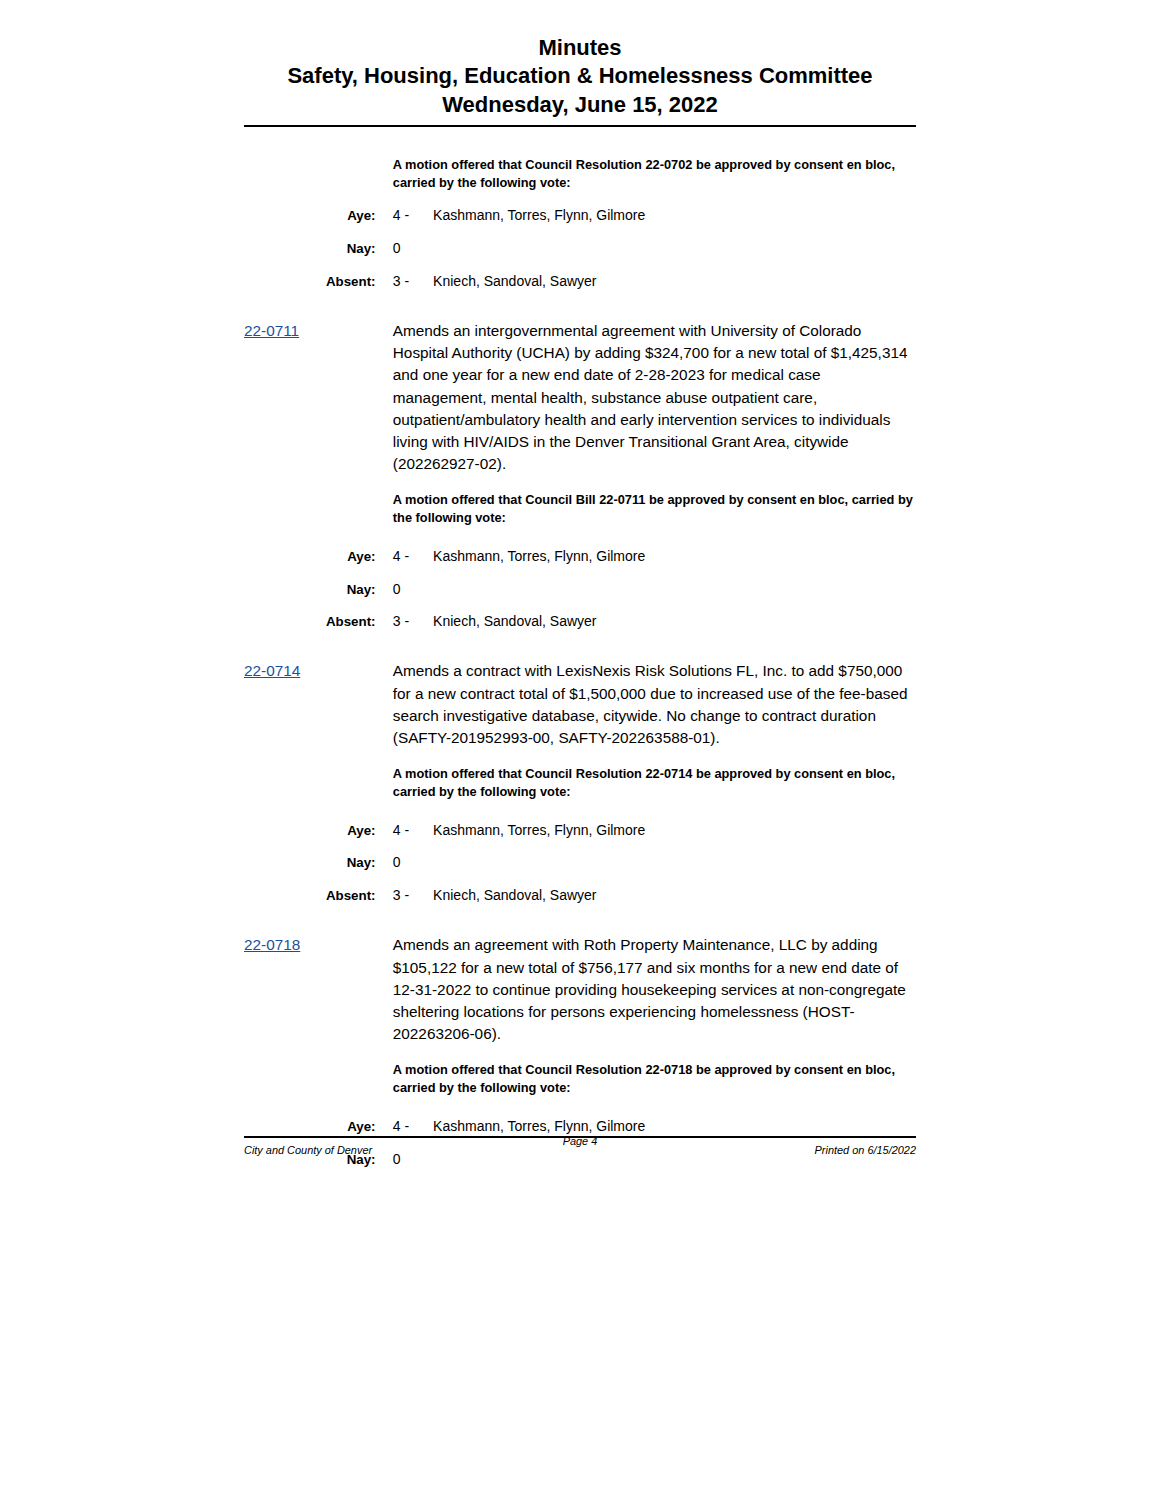Minutes Safety, Housing, Education & Homelessness Committee Wednesday, June 15, 2022
A motion offered that Council Resolution 22-0702 be approved by consent en bloc, carried by the following vote:
Aye:
4 -
Kashmann, Torres, Flynn, Gilmore
Nay:
0
Absent:
3 -
Kniech, Sandoval, Sawyer
22-0711
Amends an intergovernmental agreement with University of Colorado Hospital Authority (UCHA) by adding $324,700 for a new total of $1,425,314 and one year for a new end date of 2-28-2023 for medical case management, mental health, substance abuse outpatient care, outpatient/ambulatory health and early intervention services to individuals living with HIV/AIDS in the Denver Transitional Grant Area, citywide (202262927-02).
A motion offered that Council Bill 22-0711 be approved by consent en bloc, carried by the following vote:
Aye:
4 -
Kashmann, Torres, Flynn, Gilmore
Nay:
0
Absent:
3 -
Kniech, Sandoval, Sawyer
22-0714
Amends a contract with LexisNexis Risk Solutions FL, Inc. to add $750,000 for a new contract total of $1,500,000 due to increased use of the fee-based search investigative database, citywide. No change to contract duration (SAFTY-201952993-00, SAFTY-202263588-01).
A motion offered that Council Resolution 22-0714 be approved by consent en bloc, carried by the following vote:
Aye:
4 -
Kashmann, Torres, Flynn, Gilmore
Nay:
0
Absent:
3 -
Kniech, Sandoval, Sawyer
22-0718
Amends an agreement with Roth Property Maintenance, LLC by adding $105,122 for a new total of $756,177 and six months for a new end date of 12-31-2022 to continue providing housekeeping services at non-congregate sheltering locations for persons experiencing homelessness (HOST-202263206-06).
A motion offered that Council Resolution 22-0718 be approved by consent en bloc, carried by the following vote:
Aye:
4 -
Kashmann, Torres, Flynn, Gilmore
Nay:
0
City and County of Denver Page 4 Printed on 6/15/2022